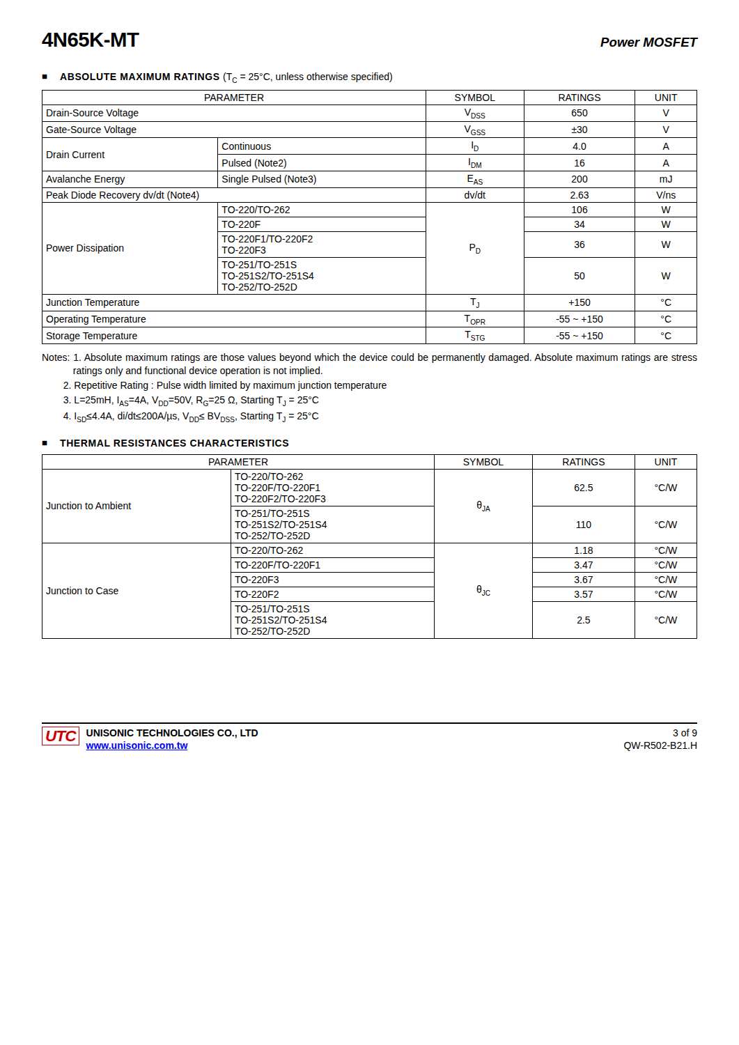4N65K-MT
Power MOSFET
ABSOLUTE MAXIMUM RATINGS (TC = 25°C, unless otherwise specified)
| PARAMETER | SYMBOL | RATINGS | UNIT |
| --- | --- | --- | --- |
| Drain-Source Voltage | V DSS | 650 | V |
| Gate-Source Voltage | V GSS | ±30 | V |
| Drain Current | Continuous | I D | 4.0 | A |
| Pulsed (Note2) | I DM | 16 | A |
| Avalanche Energy | Single Pulsed (Note3) | E AS | 200 | mJ |
| Peak Diode Recovery dv/dt (Note4) | dv/dt | 2.63 | V/ns |
| Power Dissipation | TO-220/TO-262 | P D | 106 | W |
| TO-220F | 34 | W |
| TO-220F1/TO-220F2 TO-220F3 | 36 | W |
| TO-251/TO-251S TO-251S2/TO-251S4 TO-252/TO-252D | 50 | W |
| Junction Temperature | T J | +150 | °C |
| Operating Temperature | T OPR | -55 ~ +150 | °C |
| Storage Temperature | T STG | -55 ~ +150 | °C |
Notes: 1. Absolute maximum ratings are those values beyond which the device could be permanently damaged. Absolute maximum ratings are stress ratings only and functional device operation is not implied.
2. Repetitive Rating : Pulse width limited by maximum junction temperature
3. L=25mH, IAS=4A, VDD=50V, RG=25 Ω, Starting TJ = 25°C
4. ISD≤4.4A, di/dt≤200A/µs, VDD≤ BVDSS, Starting TJ = 25°C
THERMAL RESISTANCES CHARACTERISTICS
| PARAMETER | SYMBOL | RATINGS | UNIT |
| --- | --- | --- | --- |
| Junction to Ambient | TO-220/TO-262 TO-220F/TO-220F1 TO-220F2/TO-220F3 | θ JA | 62.5 | °C/W |
| TO-251/TO-251S TO-251S2/TO-251S4 TO-252/TO-252D | 110 | °C/W |
| Junction to Case | TO-220/TO-262 | θ JC | 1.18 | °C/W |
| TO-220F/TO-220F1 | 3.47 | °C/W |
| TO-220F3 | 3.67 | °C/W |
| TO-220F2 | 3.57 | °C/W |
| TO-251/TO-251S TO-251S2/TO-251S4 TO-252/TO-252D | 2.5 | °C/W |
UTC
UNISONIC TECHNOLOGIES CO., LTD
www.unisonic.com.tw
3 of 9
QW-R502-B21.H